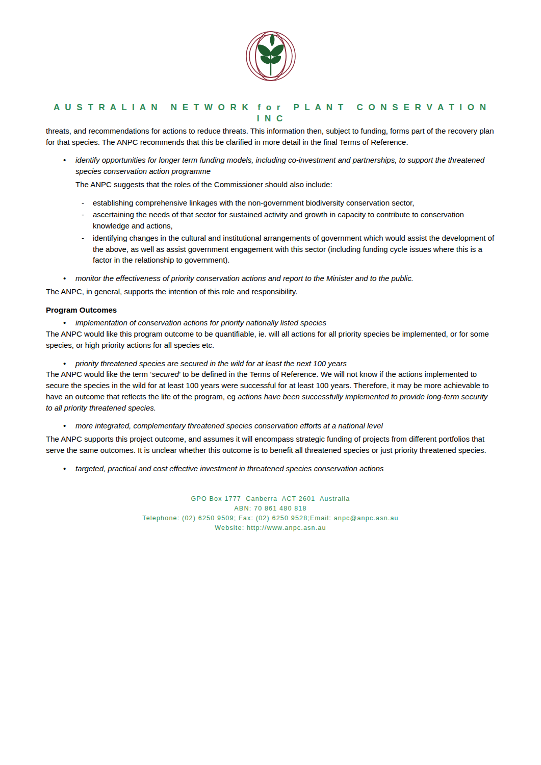A U S T R A L I A N N E T W O R K f o r P L A N T C O N S E R V A T I O NI N C
threats, and recommendations for actions to reduce threats. This information then, subject to funding, forms part of the recovery plan for that species. The ANPC recommends that this be clarified in more detail in the final Terms of Reference.
identify opportunities for longer term funding models, including co-investment and partnerships, to support the threatened species conservation action programme
The ANPC suggests that the roles of the Commissioner should also include:
establishing comprehensive linkages with the non-government biodiversity conservation sector,
ascertaining the needs of that sector for sustained activity and growth in capacity to contribute to conservation knowledge and actions,
identifying changes in the cultural and institutional arrangements of government which would assist the development of the above, as well as assist government engagement with this sector (including funding cycle issues where this is a factor in the relationship to government).
monitor the effectiveness of priority conservation actions and report to the Minister and to the public.
The ANPC, in general, supports the intention of this role and responsibility.
Program Outcomes
implementation of conservation actions for priority nationally listed species
The ANPC would like this program outcome to be quantifiable, ie. will all actions for all priority species be implemented, or for some species, or high priority actions for all species etc.
priority threatened species are secured in the wild for at least the next 100 years
The ANPC would like the term ‘secured’ to be defined in the Terms of Reference. We will not know if the actions implemented to secure the species in the wild for at least 100 years were successful for at least 100 years. Therefore, it may be more achievable to have an outcome that reflects the life of the program, eg actions have been successfully implemented to provide long-term security to all priority threatened species.
more integrated, complementary threatened species conservation efforts at a national level
The ANPC supports this project outcome, and assumes it will encompass strategic funding of projects from different portfolios that serve the same outcomes. It is unclear whether this outcome is to benefit all threatened species or just priority threatened species.
targeted, practical and cost effective investment in threatened species conservation actions
GPO Box 1777 Canberra ACT 2601 Australia
ABN: 70 861 480 818
Telephone: (02) 6250 9509; Fax: (02) 6250 9528;Email: anpc@anpc.asn.au
Website: http://www.anpc.asn.au